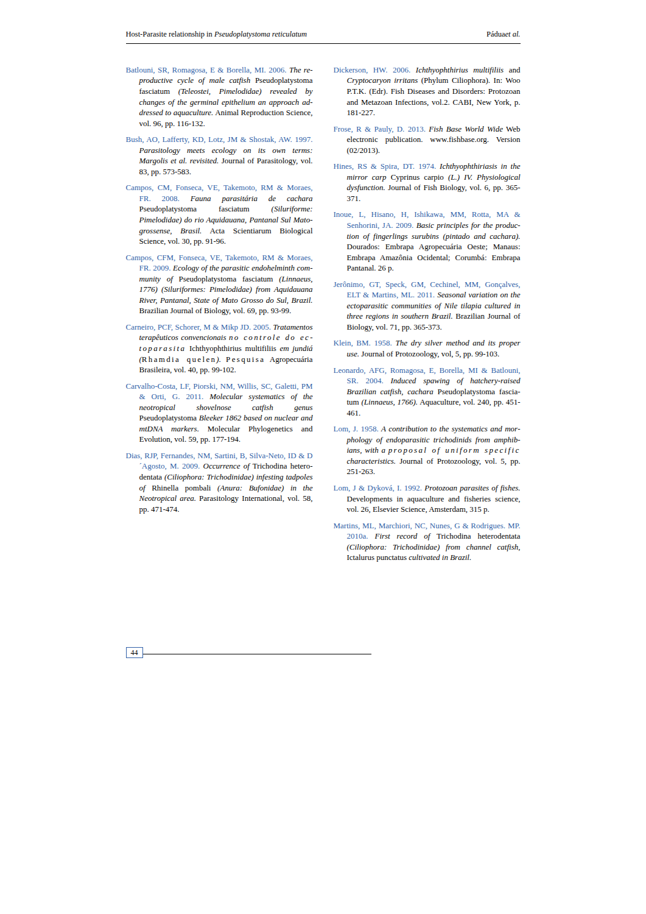Host-Parasite relationship in Pseudoplatystoma reticulatum
Páduaet al.
Batlouni, SR, Romagosa, E & Borella, MI. 2006. The reproductive cycle of male catfish Pseudoplatystoma fasciatum (Teleostei, Pimelodidae) revealed by changes of the germinal epithelium an approach addressed to aquaculture. Animal Reproduction Science, vol. 96, pp. 116-132.
Bush, AO, Lafferty, KD, Lotz, JM & Shostak, AW. 1997. Parasitology meets ecology on its own terms: Margolis et al. revisited. Journal of Parasitology, vol. 83, pp. 573-583.
Campos, CM, Fonseca, VE, Takemoto, RM & Moraes, FR. 2008. Fauna parasitária de cachara Pseudoplatystoma fasciatum (Siluriforme: Pimelodidae) do rio Aquidauana, Pantanal Sul Mato-grossense, Brasil. Acta Scientiarum Biological Science, vol. 30, pp. 91-96.
Campos, CFM, Fonseca, VE, Takemoto, RM & Moraes, FR. 2009. Ecology of the parasitic endohelminth community of Pseudoplatystoma fasciatum (Linnaeus, 1776) (Siluriformes: Pimelodidae) from Aquidauana River, Pantanal, State of Mato Grosso do Sul, Brazil. Brazilian Journal of Biology, vol. 69, pp. 93-99.
Carneiro, PCF, Schorer, M & Mikp JD. 2005. Tratamentos terapêuticos convencionais no controle do ectoparasita Ichthyophthirius multifiliis em jundiá (Rhamdia quelen). Pesquisa Agropecuária Brasileira, vol. 40, pp. 99-102.
Carvalho-Costa, LF, Piorski, NM, Willis, SC, Galetti, PM & Orti, G. 2011. Molecular systematics of the neotropical shovelnose catfish genus Pseudoplatystoma Bleeker 1862 based on nuclear and mtDNA markers. Molecular Phylogenetics and Evolution, vol. 59, pp. 177-194.
Dias, RJP, Fernandes, NM, Sartini, B, Silva-Neto, ID & D´Agosto, M. 2009. Occurrence of Trichodina heterodentata (Ciliophora: Trichodinidae) infesting tadpoles of Rhinella pombali (Anura: Bufonidae) in the Neotropical area. Parasitology International, vol. 58, pp. 471-474.
Dickerson, HW. 2006. Ichthyophthirius multifiliis and Cryptocaryon irritans (Phylum Ciliophora). In: Woo P.T.K. (Edr). Fish Diseases and Disorders: Protozoan and Metazoan Infections, vol.2. CABI, New York, p. 181-227.
Frose, R & Pauly, D. 2013. Fish Base World Wide Web electronic publication. www.fishbase.org. Version (02/2013).
Hines, RS & Spira, DT. 1974. Ichthyophthiriasis in the mirror carp Cyprinus carpio (L.) IV. Physiological dysfunction. Journal of Fish Biology, vol. 6, pp. 365-371.
Inoue, L, Hisano, H, Ishikawa, MM, Rotta, MA & Senhorini, JA. 2009. Basic principles for the production of fingerlings surubins (pintado and cachara). Dourados: Embrapa Agropecuária Oeste; Manaus: Embrapa Amazônia Ocidental; Corumbá: Embrapa Pantanal. 26 p.
Jerônimo, GT, Speck, GM, Cechinel, MM, Gonçalves, ELT & Martins, ML. 2011. Seasonal variation on the ectoparasitic communities of Nile tilapia cultured in three regions in southern Brazil. Brazilian Journal of Biology, vol. 71, pp. 365-373.
Klein, BM. 1958. The dry silver method and its proper use. Journal of Protozoology, vol, 5, pp. 99-103.
Leonardo, AFG, Romagosa, E, Borella, MI & Batlouni, SR. 2004. Induced spawing of hatchery-raised Brazilian catfish, cachara Pseudoplatystoma fasciatum (Linnaeus, 1766). Aquaculture, vol. 240, pp. 451-461.
Lom, J. 1958. A contribution to the systematics and morphology of endoparasitic trichodinids from amphibians, with a proposal of uniform specific characteristics. Journal of Protozoology, vol. 5, pp. 251-263.
Lom, J & Dyková, I. 1992. Protozoan parasites of fishes. Developments in aquaculture and fisheries science, vol. 26, Elsevier Science, Amsterdam, 315 p.
Martins, ML, Marchiori, NC, Nunes, G & Rodrigues. MP. 2010a. First record of Trichodina heterodentata (Ciliophora: Trichodinidae) from channel catfish, Ictalurus punctatus cultivated in Brazil.
44